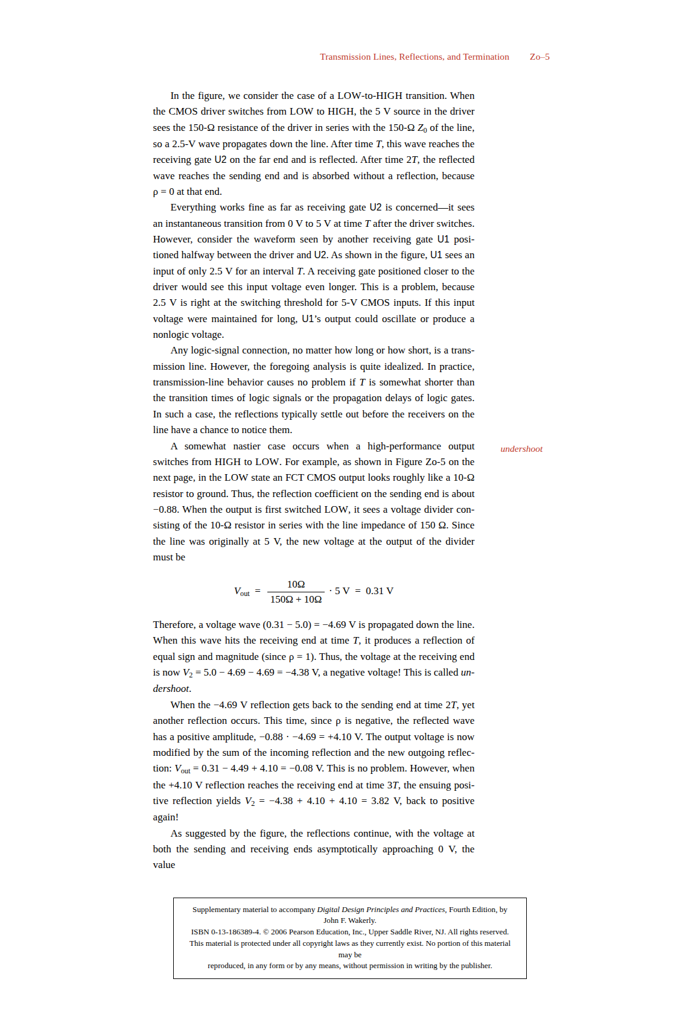Transmission Lines, Reflections, and TerminationZo–5
In the figure, we consider the case of a LOW-to-HIGH transition. When the CMOS driver switches from LOW to HIGH, the 5 V source in the driver sees the 150-Ω resistance of the driver in series with the 150-Ω Z0 of the line, so a 2.5-V wave propagates down the line. After time T, this wave reaches the receiving gate U2 on the far end and is reflected. After time 2T, the reflected wave reaches the sending end and is absorbed without a reflection, because ρ = 0 at that end.
Everything works fine as far as receiving gate U2 is concerned—it sees an instantaneous transition from 0 V to 5 V at time T after the driver switches. However, consider the waveform seen by another receiving gate U1 positioned halfway between the driver and U2. As shown in the figure, U1 sees an input of only 2.5 V for an interval T. A receiving gate positioned closer to the driver would see this input voltage even longer. This is a problem, because 2.5 V is right at the switching threshold for 5-V CMOS inputs. If this input voltage were maintained for long, U1’s output could oscillate or produce a nonlogic voltage.
Any logic-signal connection, no matter how long or how short, is a transmission line. However, the foregoing analysis is quite idealized. In practice, transmission-line behavior causes no problem if T is somewhat shorter than the transition times of logic signals or the propagation delays of logic gates. In such a case, the reflections typically settle out before the receivers on the line have a chance to notice them.
A somewhat nastier case occurs when a high-performance output switches from HIGH to LOW. For example, as shown in Figure Zo-5 on the next page, in the LOW state an FCT CMOS output looks roughly like a 10-Ω resistor to ground. Thus, the reflection coefficient on the sending end is about −0.88. When the output is first switched LOW, it sees a voltage divider consisting of the 10-Ω resistor in series with the line impedance of 150 Ω. Since the line was originally at 5 V, the new voltage at the output of the divider must be
Vout = 10Ω 150Ω + 10Ω · 5 V = 0.31 V
Therefore, a voltage wave (0.31 − 5.0) = −4.69 V is propagated down the line. When this wave hits the receiving end at time T, it produces a reflection of equal sign and magnitude (since ρ = 1). Thus, the voltage at the receiving end is now V2 = 5.0 − 4.69 − 4.69 = −4.38 V, a negative voltage! This is called undershoot.
When the −4.69 V reflection gets back to the sending end at time 2T, yet another reflection occurs. This time, since ρ is negative, the reflected wave has a positive amplitude, −0.88 · −4.69 = +4.10 V. The output voltage is now modified by the sum of the incoming reflection and the new outgoing reflection: Vout = 0.31 − 4.49 + 4.10 = −0.08 V. This is no problem. However, when the +4.10 V reflection reaches the receiving end at time 3T, the ensuing positive reflection yields V2 = −4.38 + 4.10 + 4.10 = 3.82 V, back to positive again!
As suggested by the figure, the reflections continue, with the voltage at both the sending and receiving ends asymptotically approaching 0 V, the value
undershoot
Supplementary material to accompany Digital Design Principles and Practices, Fourth Edition, by John F. Wakerly.
ISBN 0-13-186389-4. © 2006 Pearson Education, Inc., Upper Saddle River, NJ. All rights reserved.
This material is protected under all copyright laws as they currently exist. No portion of this material may be
reproduced, in any form or by any means, without permission in writing by the publisher.